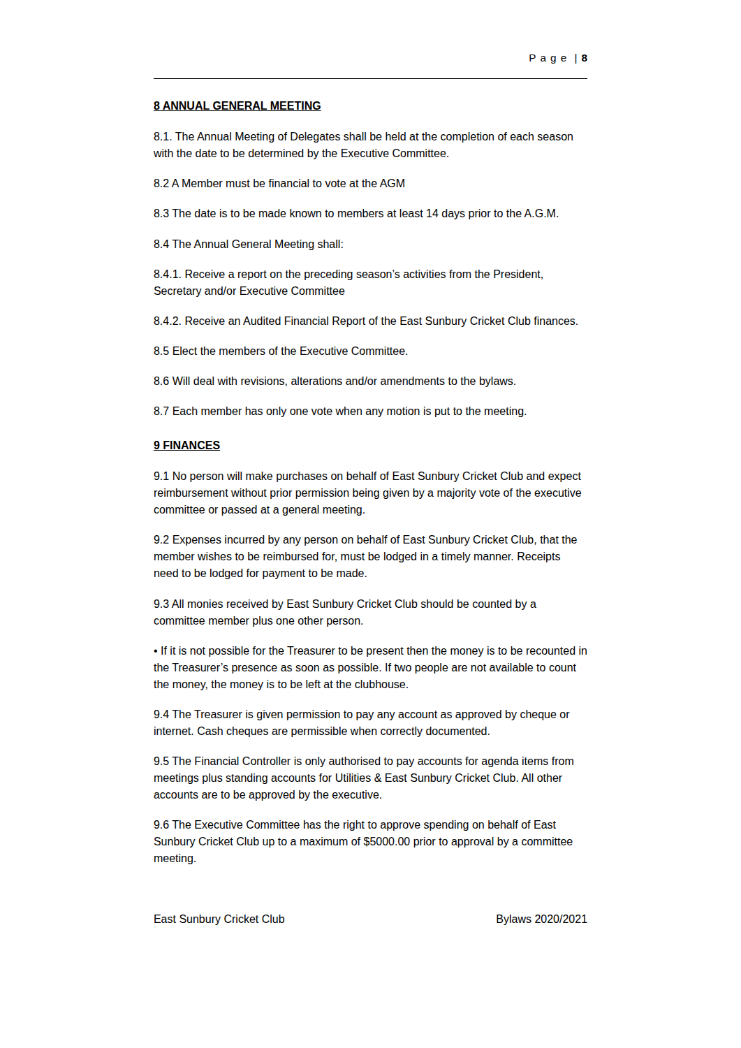P a g e | 8
8 ANNUAL GENERAL MEETING
8.1. The Annual Meeting of Delegates shall be held at the completion of each season with the date to be determined by the Executive Committee.
8.2 A Member must be financial to vote at the AGM
8.3 The date is to be made known to members at least 14 days prior to the A.G.M.
8.4 The Annual General Meeting shall:
8.4.1. Receive a report on the preceding season’s activities from the President, Secretary and/or Executive Committee
8.4.2. Receive an Audited Financial Report of the East Sunbury Cricket Club finances.
8.5 Elect the members of the Executive Committee.
8.6 Will deal with revisions, alterations and/or amendments to the bylaws.
8.7 Each member has only one vote when any motion is put to the meeting.
9 FINANCES
9.1 No person will make purchases on behalf of East Sunbury Cricket Club and expect reimbursement without prior permission being given by a majority vote of the executive committee or passed at a general meeting.
9.2 Expenses incurred by any person on behalf of East Sunbury Cricket Club, that the member wishes to be reimbursed for, must be lodged in a timely manner. Receipts need to be lodged for payment to be made.
9.3 All monies received by East Sunbury Cricket Club should be counted by a committee member plus one other person.
• If it is not possible for the Treasurer to be present then the money is to be recounted in the Treasurer’s presence as soon as possible. If two people are not available to count the money, the money is to be left at the clubhouse.
9.4 The Treasurer is given permission to pay any account as approved by cheque or internet. Cash cheques are permissible when correctly documented.
9.5 The Financial Controller is only authorised to pay accounts for agenda items from meetings plus standing accounts for Utilities & East Sunbury Cricket Club. All other accounts are to be approved by the executive.
9.6 The Executive Committee has the right to approve spending on behalf of East Sunbury Cricket Club up to a maximum of $5000.00 prior to approval by a committee meeting.
East Sunbury Cricket Club Bylaws 2020/2021